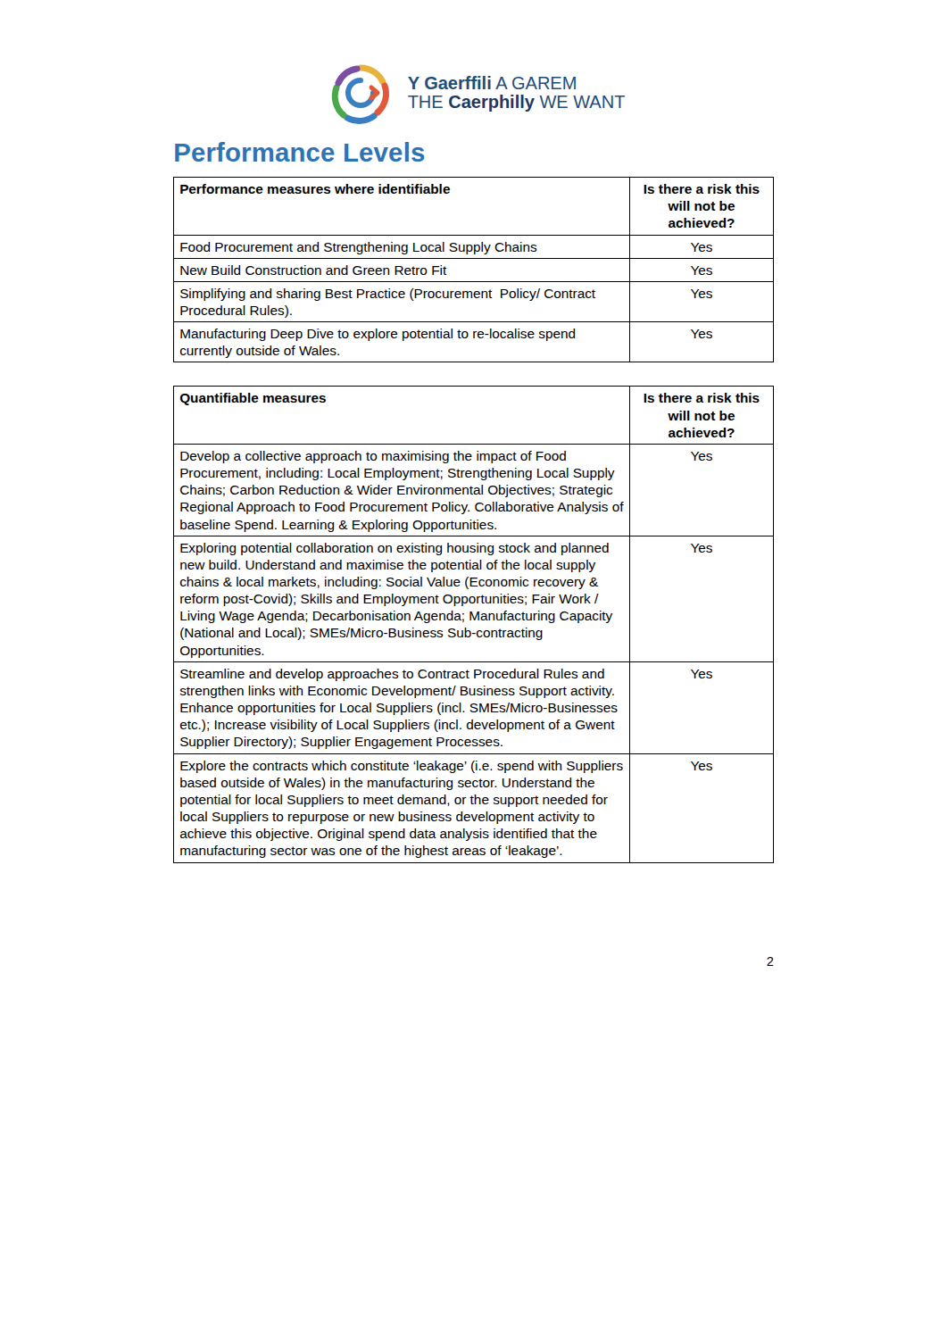Y Gaerffili A GAREM
THE Caerphilly WE WANT
Performance Levels
| Performance measures where identifiable | Is there a risk this will not be achieved? |
| --- | --- |
| Food Procurement and Strengthening Local Supply Chains | Yes |
| New Build Construction and Green Retro Fit | Yes |
| Simplifying and sharing Best Practice (Procurement Policy/ Contract Procedural Rules). | Yes |
| Manufacturing Deep Dive to explore potential to re-localise spend currently outside of Wales. | Yes |
| Quantifiable measures | Is there a risk this will not be achieved? |
| --- | --- |
| Develop a collective approach to maximising the impact of Food Procurement, including: Local Employment; Strengthening Local Supply Chains; Carbon Reduction & Wider Environmental Objectives; Strategic Regional Approach to Food Procurement Policy. Collaborative Analysis of baseline Spend. Learning & Exploring Opportunities. | Yes |
| Exploring potential collaboration on existing housing stock and planned new build. Understand and maximise the potential of the local supply chains & local markets, including: Social Value (Economic recovery & reform post-Covid); Skills and Employment Opportunities; Fair Work / Living Wage Agenda; Decarbonisation Agenda; Manufacturing Capacity (National and Local); SMEs/Micro-Business Sub-contracting Opportunities. | Yes |
| Streamline and develop approaches to Contract Procedural Rules and strengthen links with Economic Development/ Business Support activity. Enhance opportunities for Local Suppliers (incl. SMEs/Micro-Businesses etc.); Increase visibility of Local Suppliers (incl. development of a Gwent Supplier Directory); Supplier Engagement Processes. | Yes |
| Explore the contracts which constitute ‘leakage’ (i.e. spend with Suppliers based outside of Wales) in the manufacturing sector. Understand the potential for local Suppliers to meet demand, or the support needed for local Suppliers to repurpose or new business development activity to achieve this objective. Original spend data analysis identified that the manufacturing sector was one of the highest areas of ‘leakage’. | Yes |
2